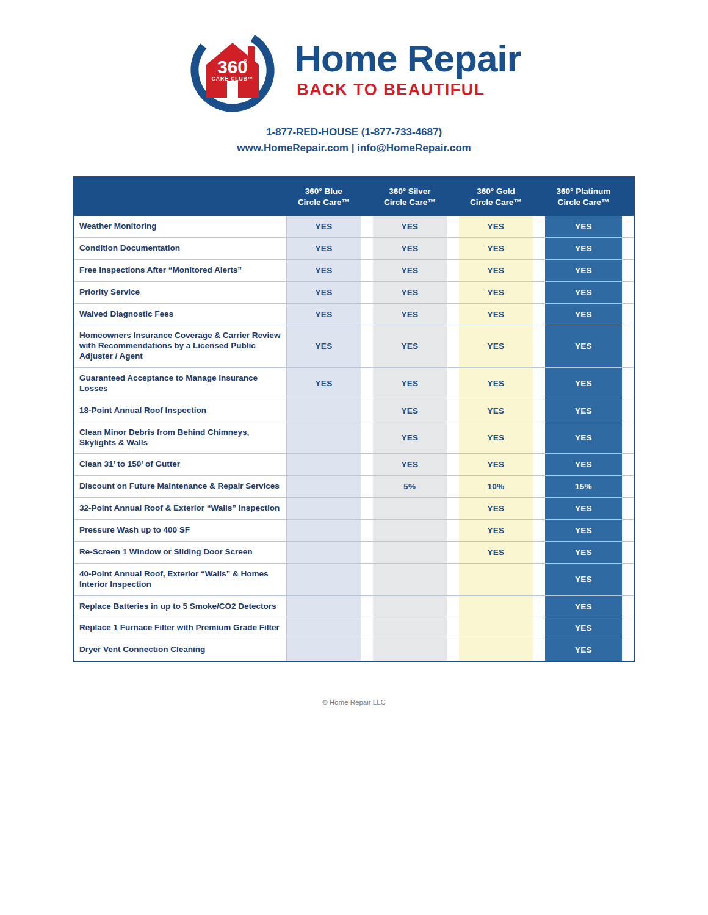360 ° CARE CLUB™
Home Repair
BACK TO BEAUTIFUL
1-877-RED-HOUSE (1-877-733-4687)
www.HomeRepair.com | info@HomeRepair.com
| | 360° Blue Circle Care™ | | 360° Silver Circle Care™ | | 360° Gold Circle Care™ | | 360° Platinum Circle Care™ | |
| --- | --- | --- | --- | --- | --- | --- | --- | --- |
| Weather Monitoring | YES | | YES | | YES | | YES | |
| Condition Documentation | YES | | YES | | YES | | YES | |
| Free Inspections After “Monitored Alerts” | YES | | YES | | YES | | YES | |
| Priority Service | YES | | YES | | YES | | YES | |
| Waived Diagnostic Fees | YES | | YES | | YES | | YES | |
| Homeowners Insurance Coverage & Carrier Review with Recommendations by a Licensed Public Adjuster / Agent | YES | | YES | | YES | | YES | |
| Guaranteed Acceptance to Manage Insurance Losses | YES | | YES | | YES | | YES | |
| 18-Point Annual Roof Inspection | | | YES | | YES | | YES | |
| Clean Minor Debris from Behind Chimneys, Skylights & Walls | | | YES | | YES | | YES | |
| Clean 31’ to 150’ of Gutter | | | YES | | YES | | YES | |
| Discount on Future Maintenance & Repair Services | | | 5% | | 10% | | 15% | |
| 32-Point Annual Roof & Exterior “Walls” Inspection | | | | | YES | | YES | |
| Pressure Wash up to 400 SF | | | | | YES | | YES | |
| Re-Screen 1 Window or Sliding Door Screen | | | | | YES | | YES | |
| 40-Point Annual Roof, Exterior “Walls” & Homes Interior Inspection | | | | | | | YES | |
| Replace Batteries in up to 5 Smoke/CO2 Detectors | | | | | | | YES | |
| Replace 1 Furnace Filter with Premium Grade Filter | | | | | | | YES | |
| Dryer Vent Connection Cleaning | | | | | | | YES | |
© Home Repair LLC